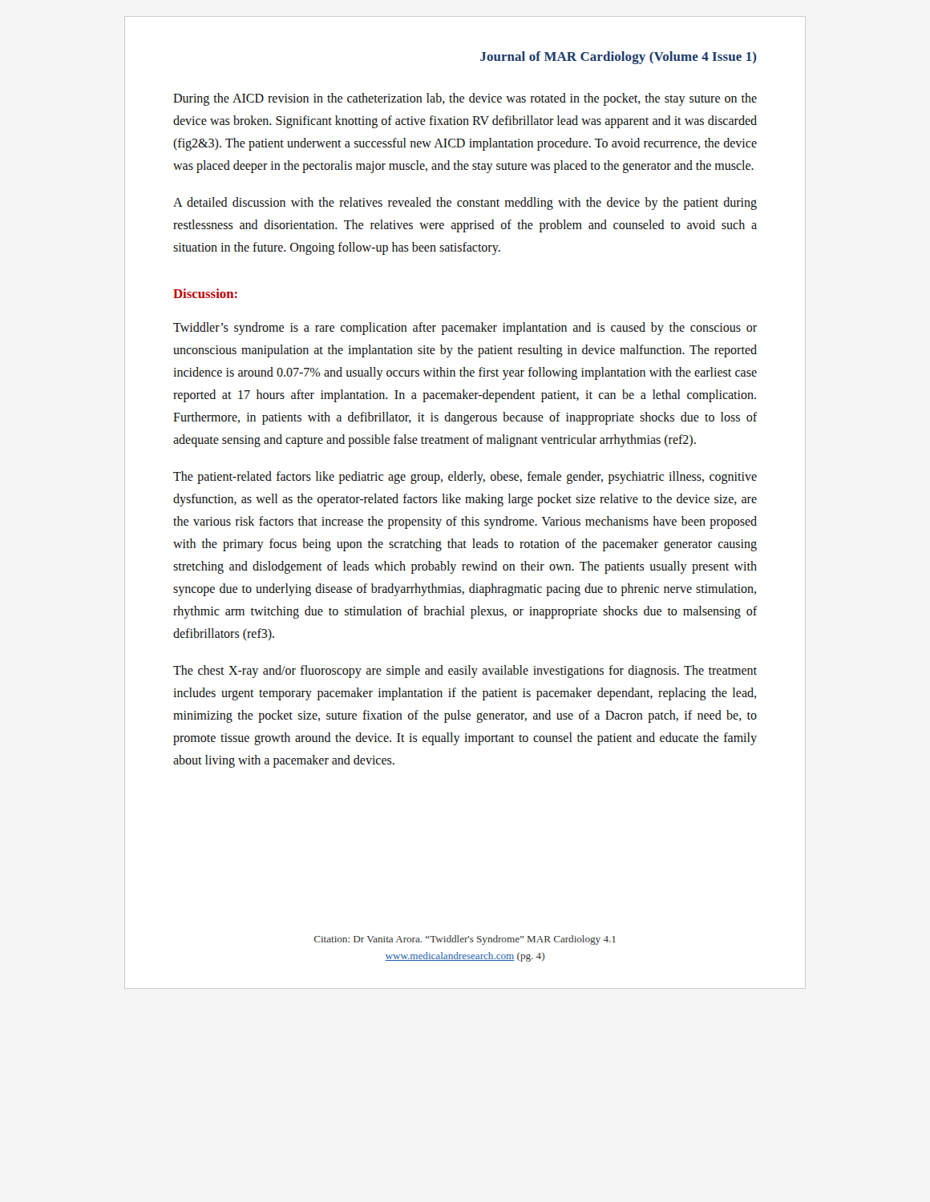Journal of MAR Cardiology (Volume 4 Issue 1)
During the AICD revision in the catheterization lab, the device was rotated in the pocket, the stay suture on the device was broken. Significant knotting of active fixation RV defibrillator lead was apparent and it was discarded (fig2&3). The patient underwent a successful new AICD implantation procedure. To avoid recurrence, the device was placed deeper in the pectoralis major muscle, and the stay suture was placed to the generator and the muscle.
A detailed discussion with the relatives revealed the constant meddling with the device by the patient during restlessness and disorientation. The relatives were apprised of the problem and counseled to avoid such a situation in the future. Ongoing follow-up has been satisfactory.
Discussion:
Twiddler’s syndrome is a rare complication after pacemaker implantation and is caused by the conscious or unconscious manipulation at the implantation site by the patient resulting in device malfunction. The reported incidence is around 0.07-7% and usually occurs within the first year following implantation with the earliest case reported at 17 hours after implantation. In a pacemaker-dependent patient, it can be a lethal complication. Furthermore, in patients with a defibrillator, it is dangerous because of inappropriate shocks due to loss of adequate sensing and capture and possible false treatment of malignant ventricular arrhythmias (ref2).
The patient-related factors like pediatric age group, elderly, obese, female gender, psychiatric illness, cognitive dysfunction, as well as the operator-related factors like making large pocket size relative to the device size, are the various risk factors that increase the propensity of this syndrome. Various mechanisms have been proposed with the primary focus being upon the scratching that leads to rotation of the pacemaker generator causing stretching and dislodgement of leads which probably rewind on their own. The patients usually present with syncope due to underlying disease of bradyarrhythmias, diaphragmatic pacing due to phrenic nerve stimulation, rhythmic arm twitching due to stimulation of brachial plexus, or inappropriate shocks due to malsensing of defibrillators (ref3).
The chest X-ray and/or fluoroscopy are simple and easily available investigations for diagnosis. The treatment includes urgent temporary pacemaker implantation if the patient is pacemaker dependant, replacing the lead, minimizing the pocket size, suture fixation of the pulse generator, and use of a Dacron patch, if need be, to promote tissue growth around the device. It is equally important to counsel the patient and educate the family about living with a pacemaker and devices.
Citation: Dr Vanita Arora. “Twiddler's Syndrome” MAR Cardiology 4.1
www.medicalandresearch.com (pg. 4)